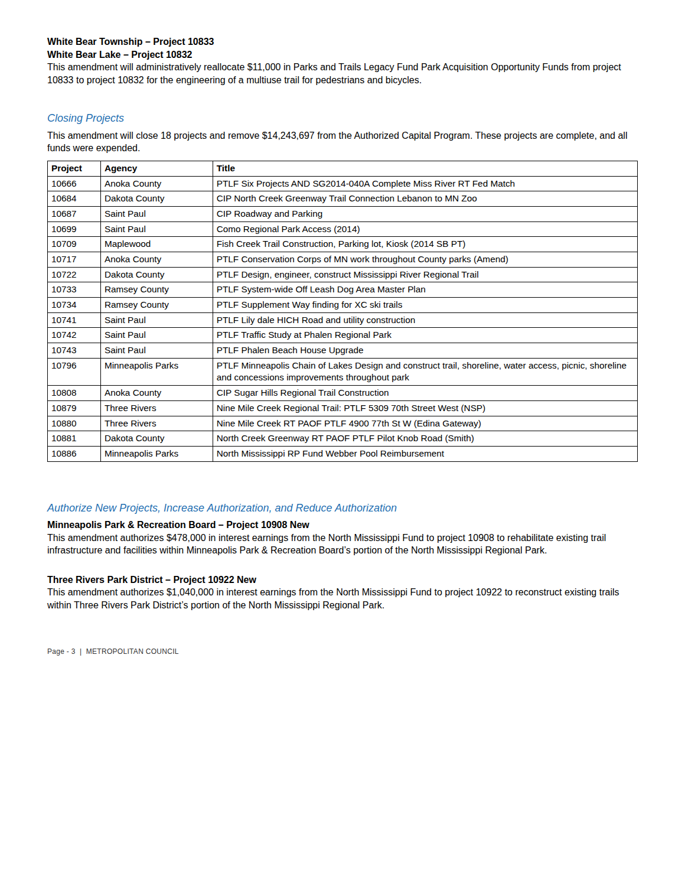White Bear Township – Project 10833
White Bear Lake – Project 10832
This amendment will administratively reallocate $11,000 in Parks and Trails Legacy Fund Park Acquisition Opportunity Funds from project 10833 to project 10832 for the engineering of a multiuse trail for pedestrians and bicycles.
Closing Projects
This amendment will close 18 projects and remove $14,243,697 from the Authorized Capital Program. These projects are complete, and all funds were expended.
| Project | Agency | Title |
| --- | --- | --- |
| 10666 | Anoka County | PTLF Six Projects AND SG2014-040A Complete Miss River RT Fed Match |
| 10684 | Dakota County | CIP North Creek Greenway Trail Connection Lebanon to MN Zoo |
| 10687 | Saint Paul | CIP Roadway and Parking |
| 10699 | Saint Paul | Como Regional Park Access (2014) |
| 10709 | Maplewood | Fish Creek Trail Construction, Parking lot, Kiosk (2014 SB PT) |
| 10717 | Anoka County | PTLF Conservation Corps of MN work throughout County parks (Amend) |
| 10722 | Dakota County | PTLF Design, engineer, construct Mississippi River Regional Trail |
| 10733 | Ramsey County | PTLF System-wide Off Leash Dog Area Master Plan |
| 10734 | Ramsey County | PTLF Supplement Way finding for XC ski trails |
| 10741 | Saint Paul | PTLF Lily dale HICH Road and utility construction |
| 10742 | Saint Paul | PTLF Traffic Study at Phalen Regional Park |
| 10743 | Saint Paul | PTLF Phalen Beach House Upgrade |
| 10796 | Minneapolis Parks | PTLF Minneapolis Chain of Lakes Design and construct trail, shoreline, water access, picnic, shoreline and concessions improvements throughout park |
| 10808 | Anoka County | CIP Sugar Hills Regional Trail Construction |
| 10879 | Three Rivers | Nine Mile Creek Regional Trail: PTLF 5309 70th Street West (NSP) |
| 10880 | Three Rivers | Nine Mile Creek RT PAOF PTLF 4900 77th St W (Edina Gateway) |
| 10881 | Dakota County | North Creek Greenway RT PAOF PTLF Pilot Knob Road (Smith) |
| 10886 | Minneapolis Parks | North Mississippi RP Fund Webber Pool Reimbursement |
Authorize New Projects, Increase Authorization, and Reduce Authorization
Minneapolis Park & Recreation Board – Project 10908 New
This amendment authorizes $478,000 in interest earnings from the North Mississippi Fund to project 10908 to rehabilitate existing trail infrastructure and facilities within Minneapolis Park & Recreation Board’s portion of the North Mississippi Regional Park.
Three Rivers Park District – Project 10922 New
This amendment authorizes $1,040,000 in interest earnings from the North Mississippi Fund to project 10922 to reconstruct existing trails within Three Rivers Park District’s portion of the North Mississippi Regional Park.
Page - 3 | METROPOLITAN COUNCIL